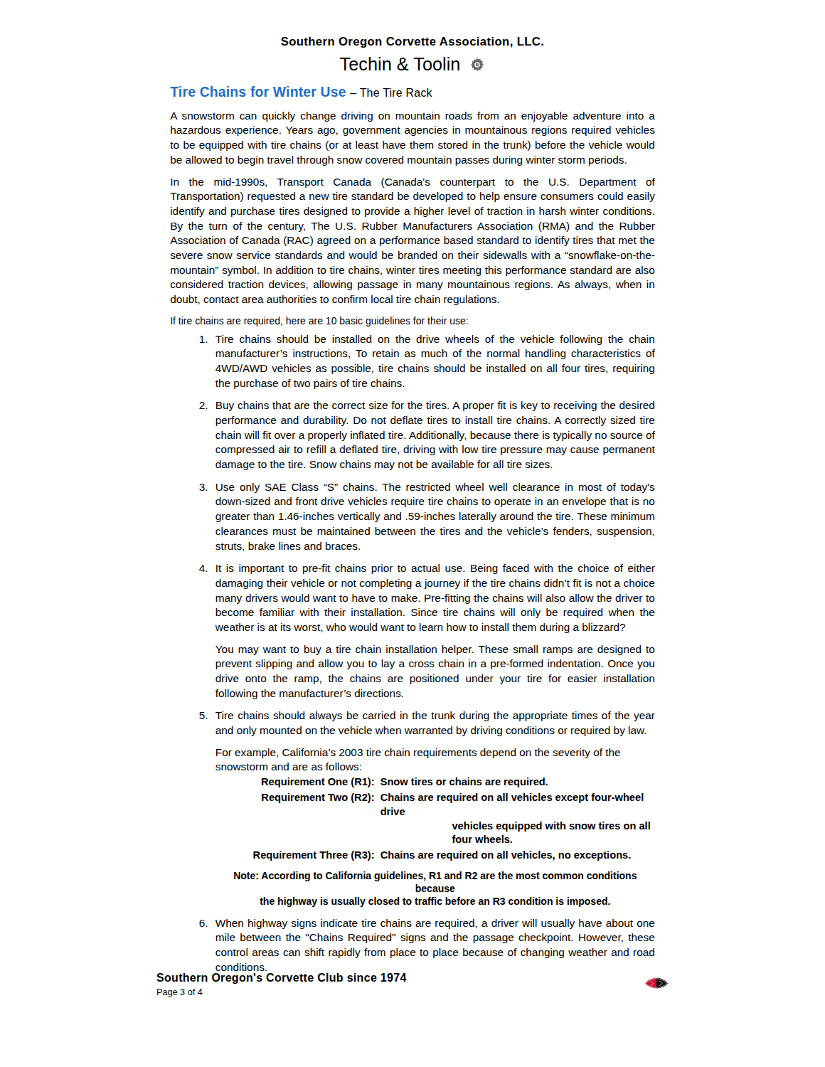Southern Oregon Corvette Association, LLC.
Techin & Toolin
Tire Chains for Winter Use – The Tire Rack
A snowstorm can quickly change driving on mountain roads from an enjoyable adventure into a hazardous experience. Years ago, government agencies in mountainous regions required vehicles to be equipped with tire chains (or at least have them stored in the trunk) before the vehicle would be allowed to begin travel through snow covered mountain passes during winter storm periods.
In the mid-1990s, Transport Canada (Canada's counterpart to the U.S. Department of Transportation) requested a new tire standard be developed to help ensure consumers could easily identify and purchase tires designed to provide a higher level of traction in harsh winter conditions. By the turn of the century, The U.S. Rubber Manufacturers Association (RMA) and the Rubber Association of Canada (RAC) agreed on a performance based standard to identify tires that met the severe snow service standards and would be branded on their sidewalls with a “snowflake-on-the-mountain” symbol. In addition to tire chains, winter tires meeting this performance standard are also considered traction devices, allowing passage in many mountainous regions. As always, when in doubt, contact area authorities to confirm local tire chain regulations.
If tire chains are required, here are 10 basic guidelines for their use:
Tire chains should be installed on the drive wheels of the vehicle following the chain manufacturer’s instructions, To retain as much of the normal handling characteristics of 4WD/AWD vehicles as possible, tire chains should be installed on all four tires, requiring the purchase of two pairs of tire chains.
Buy chains that are the correct size for the tires. A proper fit is key to receiving the desired performance and durability. Do not deflate tires to install tire chains. A correctly sized tire chain will fit over a properly inflated tire. Additionally, because there is typically no source of compressed air to refill a deflated tire, driving with low tire pressure may cause permanent damage to the tire. Snow chains may not be available for all tire sizes.
Use only SAE Class “S” chains. The restricted wheel well clearance in most of today's down-sized and front drive vehicles require tire chains to operate in an envelope that is no greater than 1.46-inches vertically and .59-inches laterally around the tire. These minimum clearances must be maintained between the tires and the vehicle’s fenders, suspension, struts, brake lines and braces.
It is important to pre-fit chains prior to actual use. Being faced with the choice of either damaging their vehicle or not completing a journey if the tire chains didn’t fit is not a choice many drivers would want to have to make. Pre-fitting the chains will also allow the driver to become familiar with their installation. Since tire chains will only be required when the weather is at its worst, who would want to learn how to install them during a blizzard?
You may want to buy a tire chain installation helper. These small ramps are designed to prevent slipping and allow you to lay a cross chain in a pre-formed indentation. Once you drive onto the ramp, the chains are positioned under your tire for easier installation following the manufacturer’s directions.
Tire chains should always be carried in the trunk during the appropriate times of the year and only mounted on the vehicle when warranted by driving conditions or required by law.
For example, California’s 2003 tire chain requirements depend on the severity of the snowstorm and are as follows:
| Requirement One (R1): | Snow tires or chains are required. |
| Requirement Two (R2): | Chains are required on all vehicles except four-wheel drive vehicles equipped with snow tires on all four wheels. |
| Requirement Three (R3): | Chains are required on all vehicles, no exceptions. |
Note: According to California guidelines, R1 and R2 are the most common conditions because
the highway is usually closed to traffic before an R3 condition is imposed.
When highway signs indicate tire chains are required, a driver will usually have about one mile between the "Chains Required" signs and the passage checkpoint. However, these control areas can shift rapidly from place to place because of changing weather and road conditions.
Southern Oregon's Corvette Club since 1974
Page 3 of 4